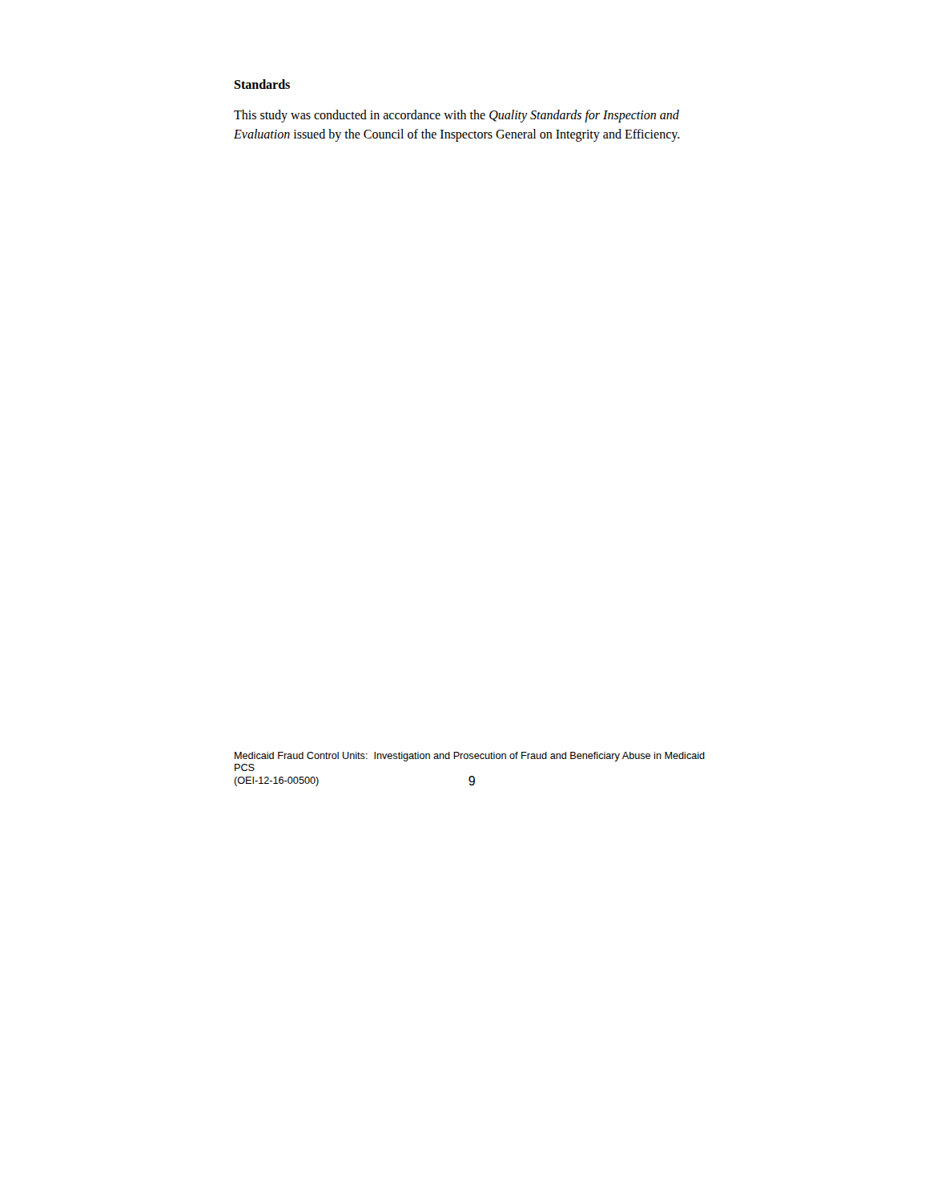Standards
This study was conducted in accordance with the Quality Standards for Inspection and Evaluation issued by the Council of the Inspectors General on Integrity and Efficiency.
Medicaid Fraud Control Units: Investigation and Prosecution of Fraud and Beneficiary Abuse in Medicaid PCS (OEI-12-16-00500)9